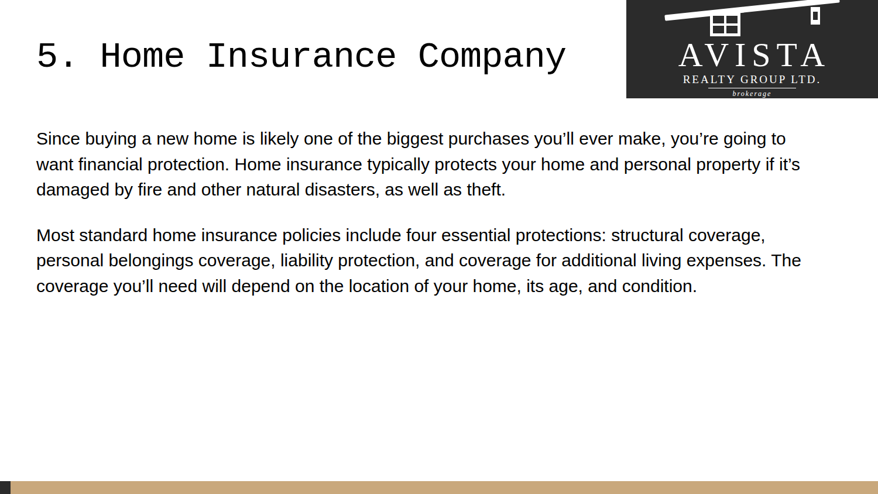AVISTA
REALTY GROUP LTD.
brokerage
5. Home Insurance Company
Since buying a new home is likely one of the biggest purchases you’ll ever make, you’re going to want financial protection. Home insurance typically protects your home and personal property if it’s damaged by fire and other natural disasters, as well as theft.
Most standard home insurance policies include four essential protections: structural coverage, personal belongings coverage, liability protection, and coverage for additional living expenses. The coverage you’ll need will depend on the location of your home, its age, and condition.